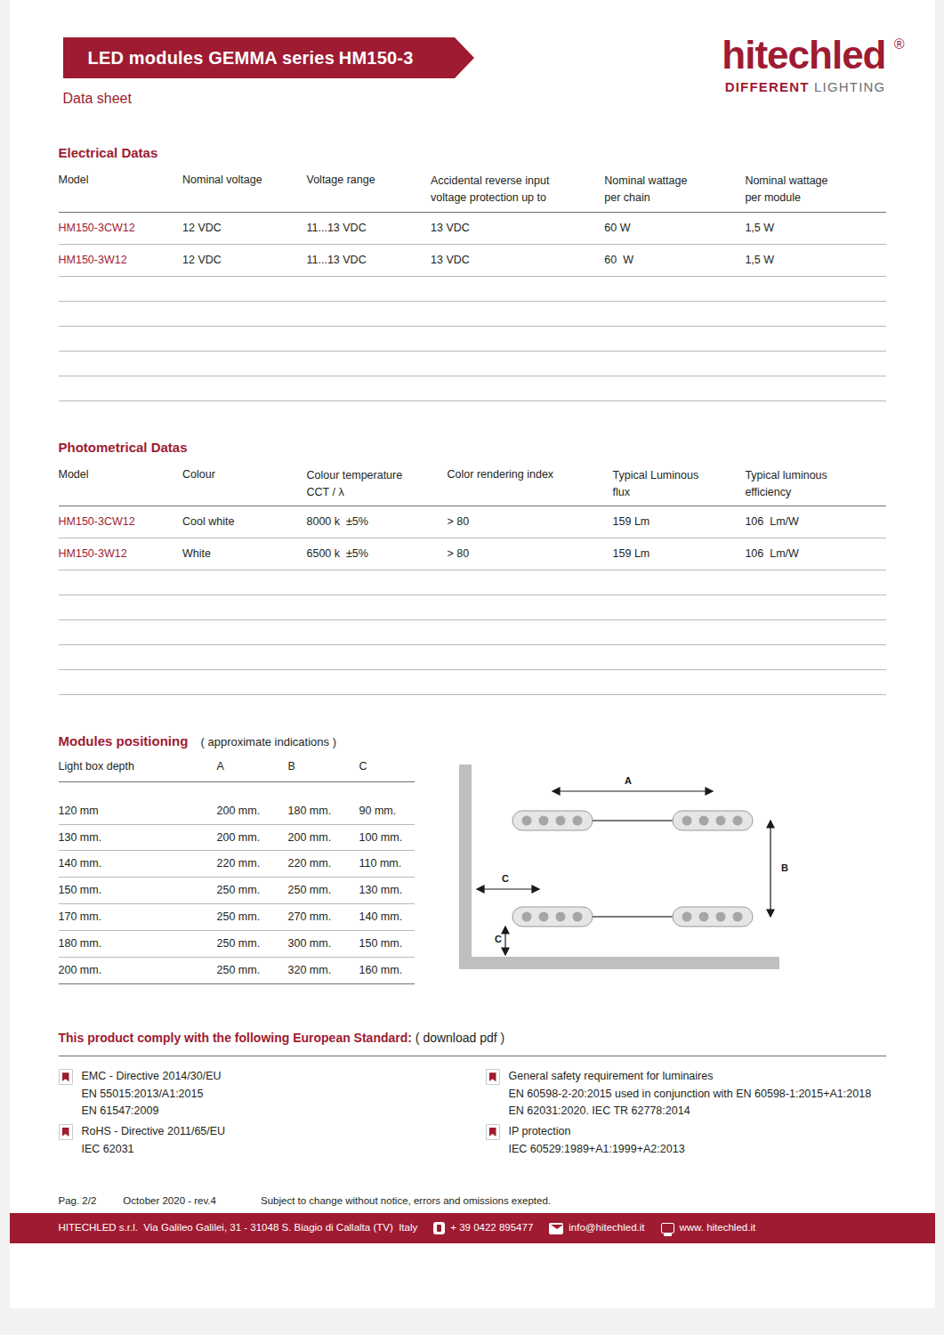LED modules GEMMA series HM150-3
Data sheet
hitechled®
DIFFERENT LIGHTING
Electrical Datas
| Model | Nominal voltage | Voltage range | Accidental reverse input voltage protection up to | Nominal wattage per chain | Nominal wattage per module |
| --- | --- | --- | --- | --- | --- |
| HM150-3CW12 | 12 VDC | 11...13 VDC | 13 VDC | 60 W | 1,5 W |
| HM150-3W12 | 12 VDC | 11...13 VDC | 13 VDC | 60 W | 1,5 W |
Photometrical Datas
| Model | Colour | Colour temperature CCT / λ | Color rendering index | Typical Luminous flux | Typical luminous efficiency |
| --- | --- | --- | --- | --- | --- |
| HM150-3CW12 | Cool white | 8000 k ±5% | > 80 | 159 Lm | 106 Lm/W |
| HM150-3W12 | White | 6500 k ±5% | > 80 | 159 Lm | 106 Lm/W |
Modules positioning ( approximate indications )
| Light box depth | A | B | C |
| --- | --- | --- | --- |
| 120 mm | 200 mm. | 180 mm. | 90 mm. |
| 130 mm. | 200 mm. | 200 mm. | 100 mm. |
| 140 mm. | 220 mm. | 220 mm. | 110 mm. |
| 150 mm. | 250 mm. | 250 mm. | 130 mm. |
| 170 mm. | 250 mm. | 270 mm. | 140 mm. |
| 180 mm. | 250 mm. | 300 mm. | 150 mm. |
| 200 mm. | 250 mm. | 320 mm. | 160 mm. |
A B C C
This product comply with the following European Standard: ( download pdf )
EMC - Directive 2014/30/EU
EN 55015:2013/A1:2015
EN 61547:2009
RoHS - Directive 2011/65/EU
IEC 62031
General safety requirement for luminaires
EN 60598-2-20:2015 used in conjunction with EN 60598-1:2015+A1:2018
EN 62031:2020. IEC TR 62778:2014
IP protection
IEC 60529:1989+A1:1999+A2:2013
Pag. 2/2 October 2020 - rev.4 Subject to change without notice, errors and omissions exepted.
HITECHLED s.r.l. Via Galileo Galilei, 31 - 31048 S. Biagio di Callalta (TV) Italy + 39 0422 895477 info@hitechled.it www. hitechled.it